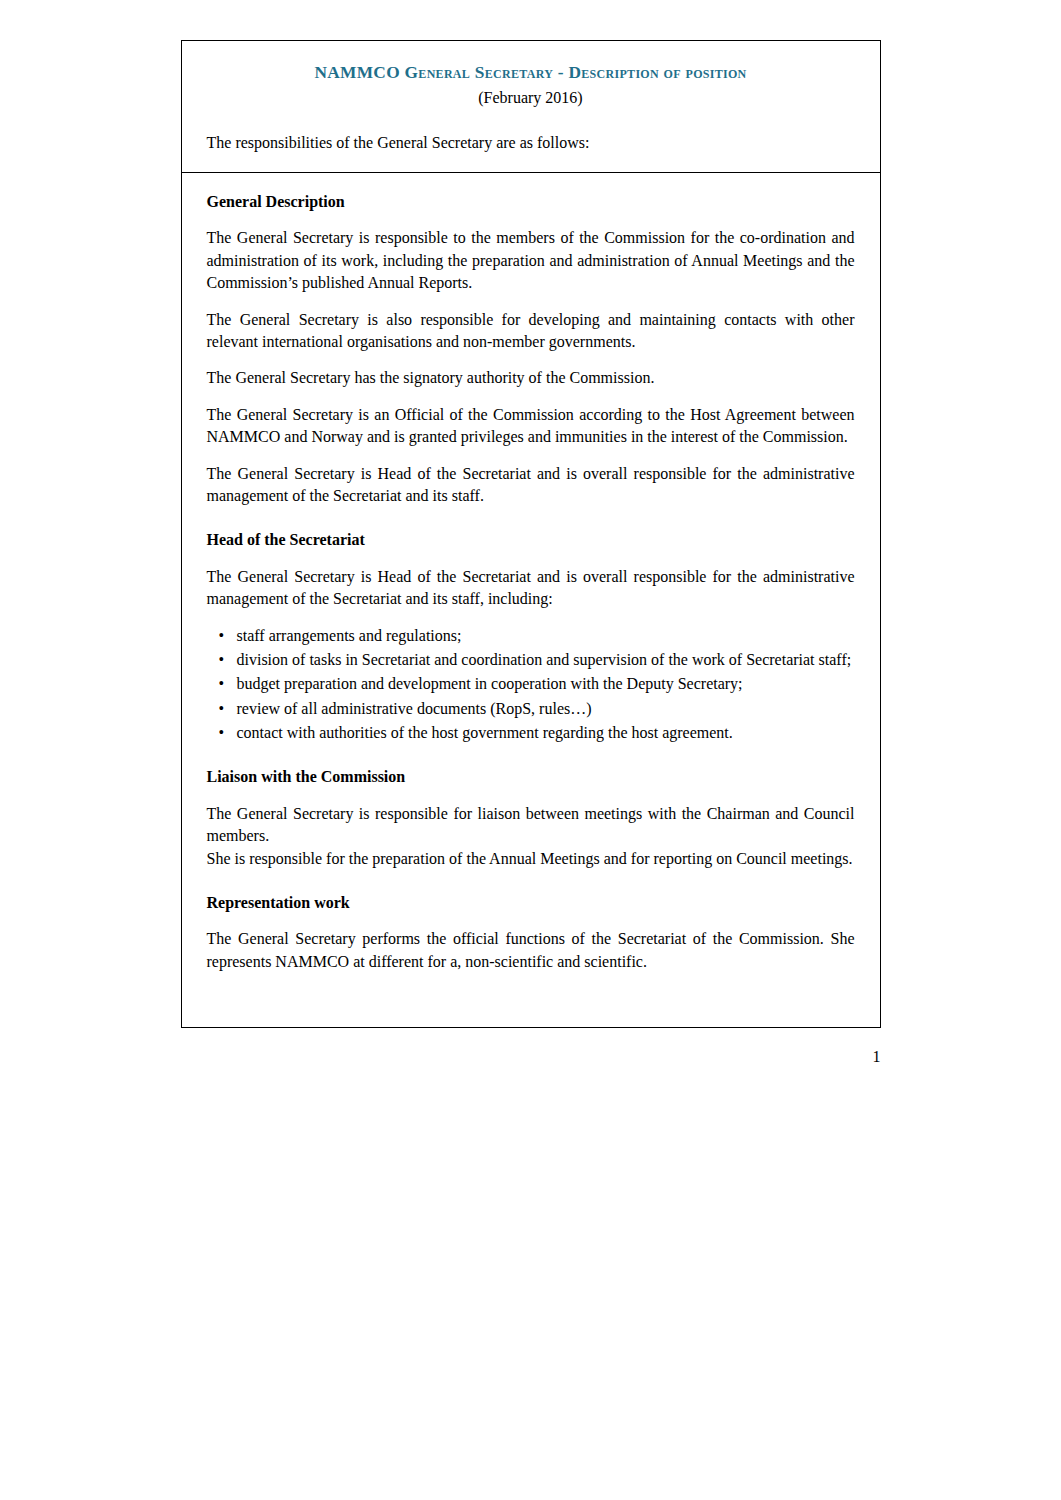NAMMCO General Secretary - Description of position
(February 2016)
The responsibilities of the General Secretary are as follows:
General Description
The General Secretary is responsible to the members of the Commission for the co-ordination and administration of its work, including the preparation and administration of Annual Meetings and the Commission’s published Annual Reports.
The General Secretary is also responsible for developing and maintaining contacts with other relevant international organisations and non-member governments.
The General Secretary has the signatory authority of the Commission.
The General Secretary is an Official of the Commission according to the Host Agreement between NAMMCO and Norway and is granted privileges and immunities in the interest of the Commission.
The General Secretary is Head of the Secretariat and is overall responsible for the administrative management of the Secretariat and its staff.
Head of the Secretariat
The General Secretary is Head of the Secretariat and is overall responsible for the administrative management of the Secretariat and its staff, including:
staff arrangements and regulations;
division of tasks in Secretariat and coordination and supervision of the work of Secretariat staff;
budget preparation and development in cooperation with the Deputy Secretary;
review of all administrative documents (RopS, rules…)
contact with authorities of the host government regarding the host agreement.
Liaison with the Commission
The General Secretary is responsible for liaison between meetings with the Chairman and Council members.
She is responsible for the preparation of the Annual Meetings and for reporting on Council meetings.
Representation work
The General Secretary performs the official functions of the Secretariat of the Commission. She represents NAMMCO at different for a, non-scientific and scientific.
1